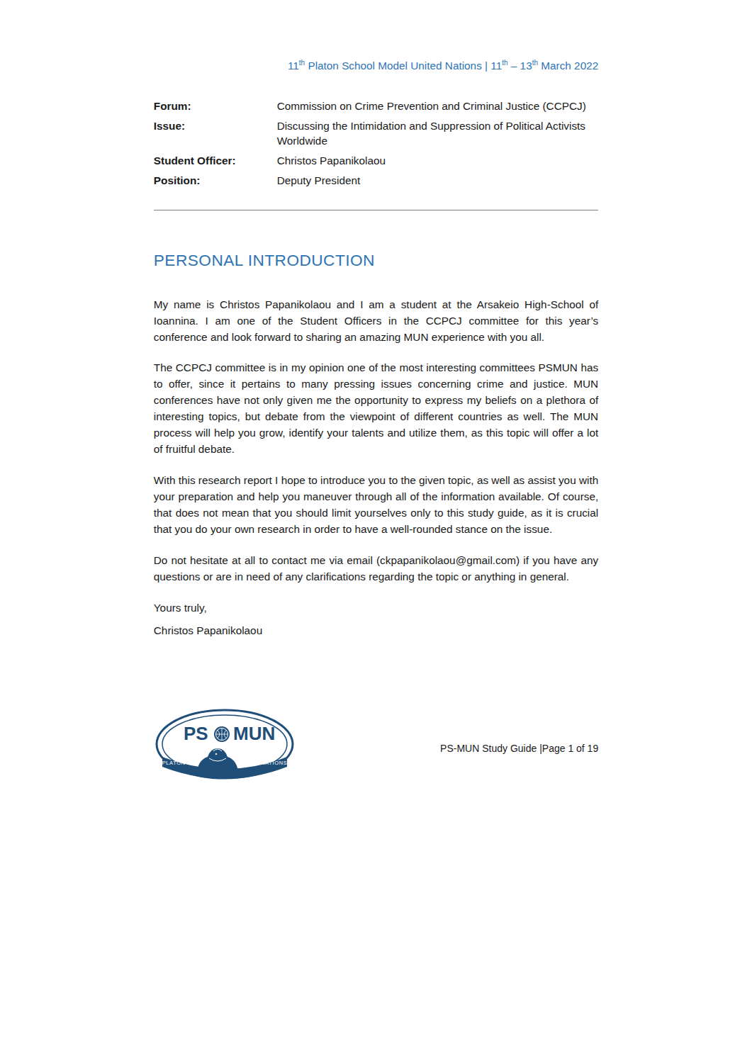11th Platon School Model United Nations | 11th – 13th March 2022
| Forum: | Commission on Crime Prevention and Criminal Justice (CCPCJ) |
| Issue: | Discussing the Intimidation and Suppression of Political Activists Worldwide |
| Student Officer: | Christos Papanikolaou |
| Position: | Deputy President |
PERSONAL INTRODUCTION
My name is Christos Papanikolaou and I am a student at the Arsakeio High-School of Ioannina. I am one of the Student Officers in the CCPCJ committee for this year’s conference and look forward to sharing an amazing MUN experience with you all.
The CCPCJ committee is in my opinion one of the most interesting committees PSMUN has to offer, since it pertains to many pressing issues concerning crime and justice. MUN conferences have not only given me the opportunity to express my beliefs on a plethora of interesting topics, but debate from the viewpoint of different countries as well. The MUN process will help you grow, identify your talents and utilize them, as this topic will offer a lot of fruitful debate.
With this research report I hope to introduce you to the given topic, as well as assist you with your preparation and help you maneuver through all of the information available. Of course, that does not mean that you should limit yourselves only to this study guide, as it is crucial that you do your own research in order to have a well-rounded stance on the issue.
Do not hesitate at all to contact me via email (ckpapanikolaou@gmail.com) if you have any questions or are in need of any clarifications regarding the topic or anything in general.
Yours truly,
Christos Papanikolaou
PLATON SCHOOL MODEL UNITED NATIONS PS MUN
PS-MUN Study Guide |Page 1 of 19